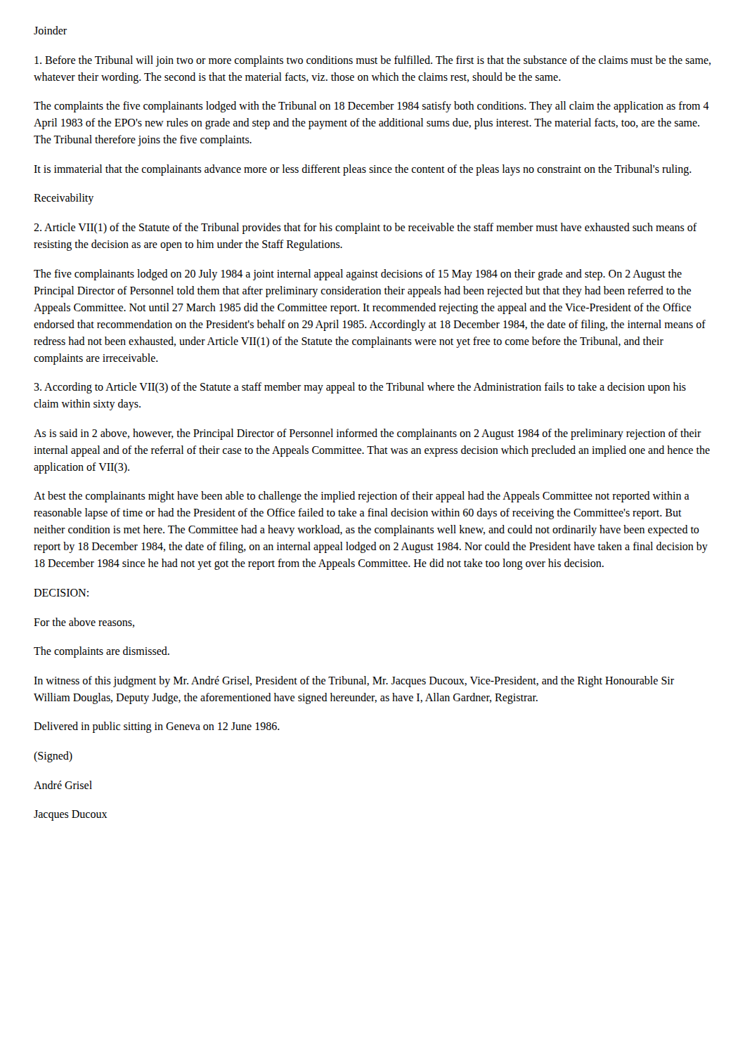Joinder
1. Before the Tribunal will join two or more complaints two conditions must be fulfilled. The first is that the substance of the claims must be the same, whatever their wording. The second is that the material facts, viz. those on which the claims rest, should be the same.
The complaints the five complainants lodged with the Tribunal on 18 December 1984 satisfy both conditions. They all claim the application as from 4 April 1983 of the EPO's new rules on grade and step and the payment of the additional sums due, plus interest. The material facts, too, are the same. The Tribunal therefore joins the five complaints.
It is immaterial that the complainants advance more or less different pleas since the content of the pleas lays no constraint on the Tribunal's ruling.
Receivability
2. Article VII(1) of the Statute of the Tribunal provides that for his complaint to be receivable the staff member must have exhausted such means of resisting the decision as are open to him under the Staff Regulations.
The five complainants lodged on 20 July 1984 a joint internal appeal against decisions of 15 May 1984 on their grade and step. On 2 August the Principal Director of Personnel told them that after preliminary consideration their appeals had been rejected but that they had been referred to the Appeals Committee. Not until 27 March 1985 did the Committee report. It recommended rejecting the appeal and the Vice-President of the Office endorsed that recommendation on the President's behalf on 29 April 1985. Accordingly at 18 December 1984, the date of filing, the internal means of redress had not been exhausted, under Article VII(1) of the Statute the complainants were not yet free to come before the Tribunal, and their complaints are irreceivable.
3. According to Article VII(3) of the Statute a staff member may appeal to the Tribunal where the Administration fails to take a decision upon his claim within sixty days.
As is said in 2 above, however, the Principal Director of Personnel informed the complainants on 2 August 1984 of the preliminary rejection of their internal appeal and of the referral of their case to the Appeals Committee. That was an express decision which precluded an implied one and hence the application of VII(3).
At best the complainants might have been able to challenge the implied rejection of their appeal had the Appeals Committee not reported within a reasonable lapse of time or had the President of the Office failed to take a final decision within 60 days of receiving the Committee's report. But neither condition is met here. The Committee had a heavy workload, as the complainants well knew, and could not ordinarily have been expected to report by 18 December 1984, the date of filing, on an internal appeal lodged on 2 August 1984. Nor could the President have taken a final decision by 18 December 1984 since he had not yet got the report from the Appeals Committee. He did not take too long over his decision.
DECISION:
For the above reasons,
The complaints are dismissed.
In witness of this judgment by Mr. André Grisel, President of the Tribunal, Mr. Jacques Ducoux, Vice-President, and the Right Honourable Sir William Douglas, Deputy Judge, the aforementioned have signed hereunder, as have I, Allan Gardner, Registrar.
Delivered in public sitting in Geneva on 12 June 1986.
(Signed)
André Grisel
Jacques Ducoux